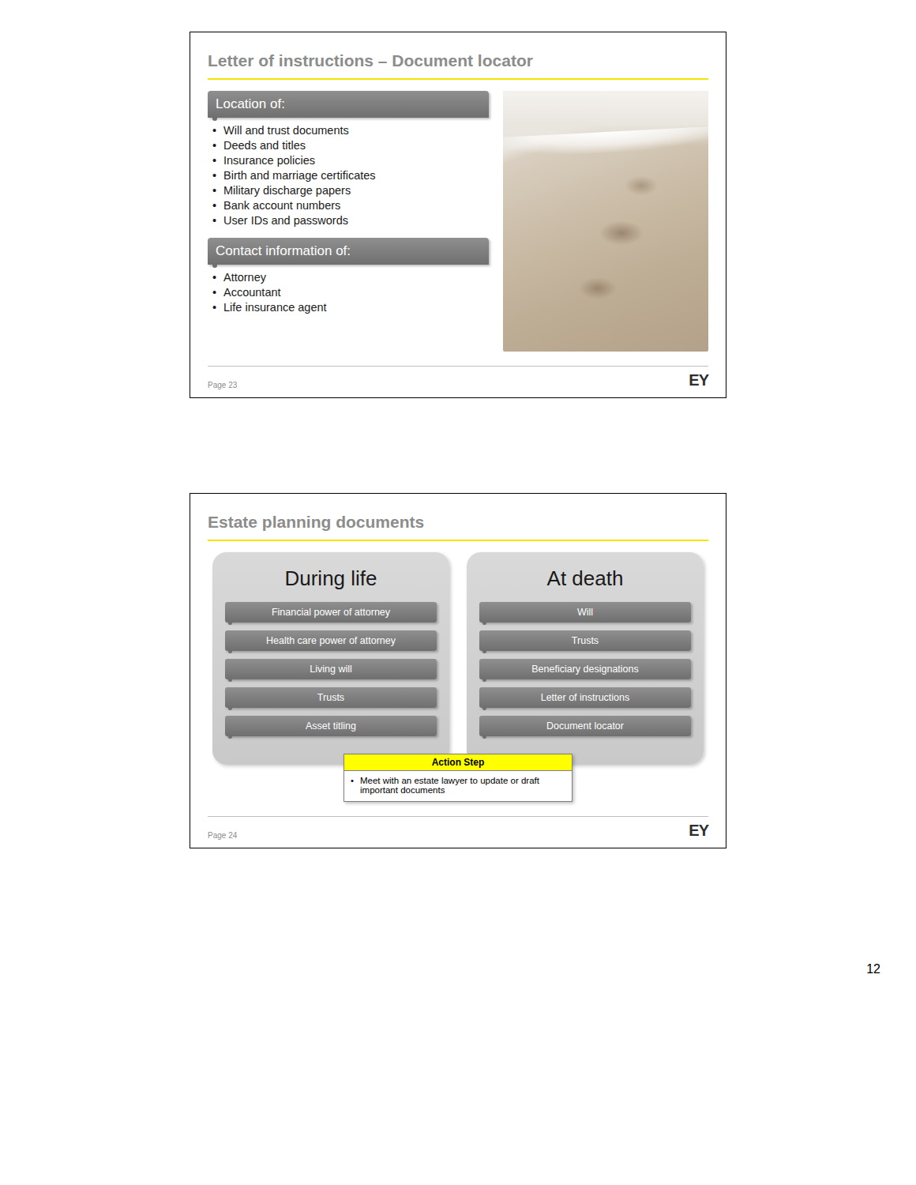Letter of instructions – Document locator
Location of:
Will and trust documents
Deeds and titles
Insurance policies
Birth and marriage certificates
Military discharge papers
Bank account numbers
User IDs and passwords
Contact information of:
Attorney
Accountant
Life insurance agent
Page 23
EY
Estate planning documents
During life
Financial power of attorney
Health care power of attorney
Living will
Trusts
Asset titling
At death
Will
Trusts
Beneficiary designations
Letter of instructions
Document locator
Action Step
Meet with an estate lawyer to update or draft important documents
Page 24
EY
12